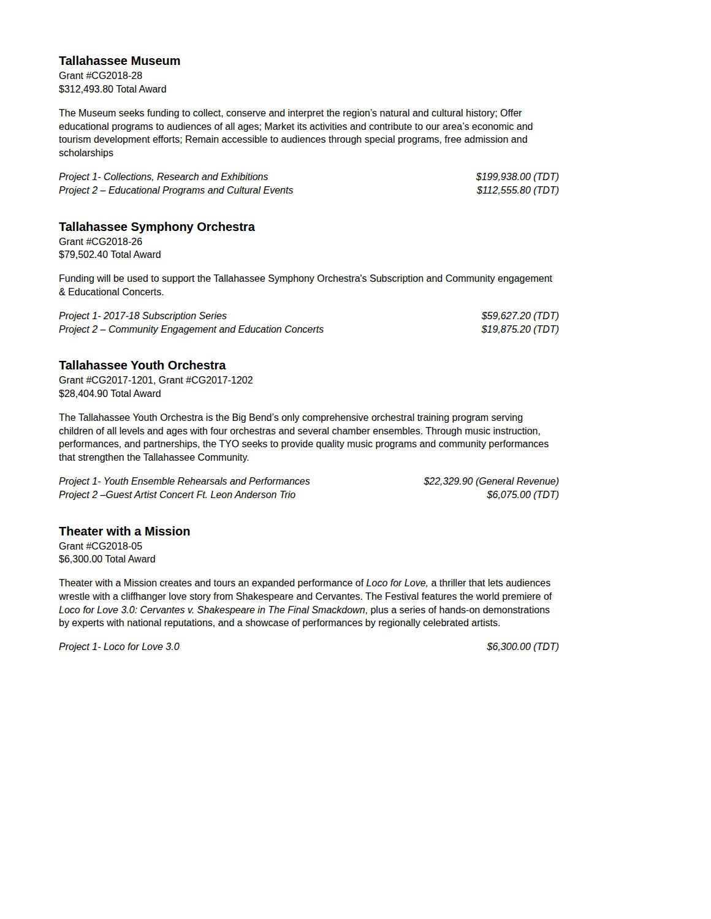Tallahassee Museum
Grant #CG2018-28
$312,493.80 Total Award
The Museum seeks funding to collect, conserve and interpret the region’s natural and cultural history; Offer educational programs to audiences of all ages; Market its activities and contribute to our area’s economic and tourism development efforts; Remain accessible to audiences through special programs, free admission and scholarships
Project 1- Collections, Research and Exhibitions$199,938.00 (TDT)
Project 2 – Educational Programs and Cultural Events$112,555.80 (TDT)
Tallahassee Symphony Orchestra
Grant #CG2018-26
$79,502.40 Total Award
Funding will be used to support the Tallahassee Symphony Orchestra's Subscription and Community engagement & Educational Concerts.
Project 1- 2017-18 Subscription Series$59,627.20 (TDT)
Project 2 – Community Engagement and Education Concerts$19,875.20 (TDT)
Tallahassee Youth Orchestra
Grant #CG2017-1201, Grant #CG2017-1202
$28,404.90 Total Award
The Tallahassee Youth Orchestra is the Big Bend’s only comprehensive orchestral training program serving children of all levels and ages with four orchestras and several chamber ensembles. Through music instruction, performances, and partnerships, the TYO seeks to provide quality music programs and community performances that strengthen the Tallahassee Community.
Project 1- Youth Ensemble Rehearsals and Performances$22,329.90 (General Revenue)
Project 2 –Guest Artist Concert Ft. Leon Anderson Trio$6,075.00 (TDT)
Theater with a Mission
Grant #CG2018-05
$6,300.00 Total Award
Theater with a Mission creates and tours an expanded performance of Loco for Love, a thriller that lets audiences wrestle with a cliffhanger love story from Shakespeare and Cervantes. The Festival features the world premiere of Loco for Love 3.0: Cervantes v. Shakespeare in The Final Smackdown, plus a series of hands-on demonstrations by experts with national reputations, and a showcase of performances by regionally celebrated artists.
Project 1- Loco for Love 3.0$6,300.00 (TDT)